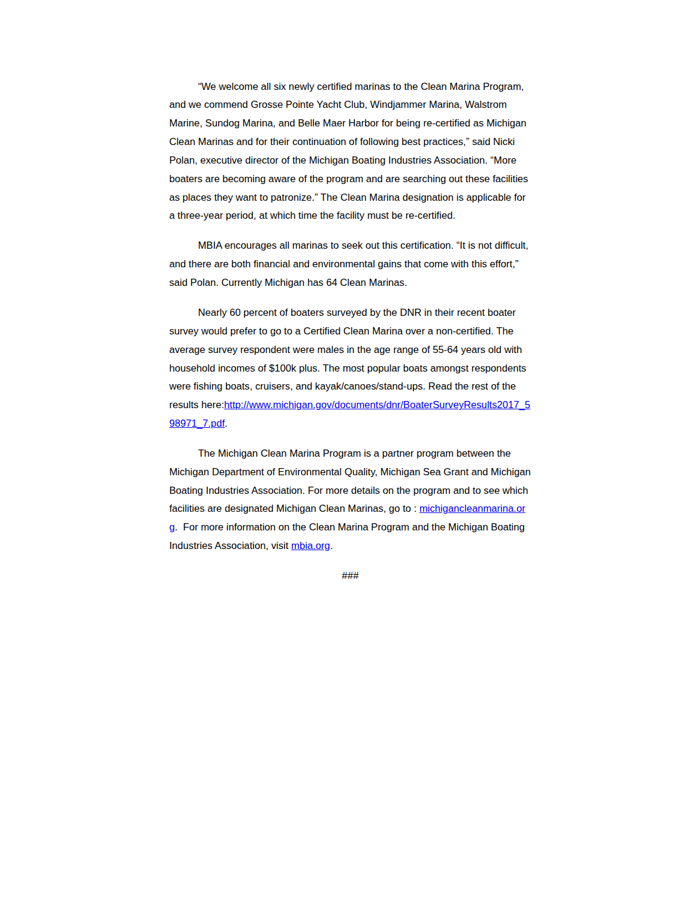“We welcome all six newly certified marinas to the Clean Marina Program, and we commend Grosse Pointe Yacht Club, Windjammer Marina, Walstrom Marine, Sundog Marina, and Belle Maer Harbor for being re-certified as Michigan Clean Marinas and for their continuation of following best practices,” said Nicki Polan, executive director of the Michigan Boating Industries Association. “More boaters are becoming aware of the program and are searching out these facilities as places they want to patronize.” The Clean Marina designation is applicable for a three-year period, at which time the facility must be re-certified.
MBIA encourages all marinas to seek out this certification. “It is not difficult, and there are both financial and environmental gains that come with this effort,” said Polan. Currently Michigan has 64 Clean Marinas.
Nearly 60 percent of boaters surveyed by the DNR in their recent boater survey would prefer to go to a Certified Clean Marina over a non-certified. The average survey respondent were males in the age range of 55-64 years old with household incomes of $100k plus. The most popular boats amongst respondents were fishing boats, cruisers, and kayak/canoes/stand-ups. Read the rest of the results here:http://www.michigan.gov/documents/dnr/BoaterSurveyResults2017_598971_7.pdf.
The Michigan Clean Marina Program is a partner program between the Michigan Department of Environmental Quality, Michigan Sea Grant and Michigan Boating Industries Association. For more details on the program and to see which facilities are designated Michigan Clean Marinas, go to : michigancleanmarina.org. For more information on the Clean Marina Program and the Michigan Boating Industries Association, visit mbia.org.
###